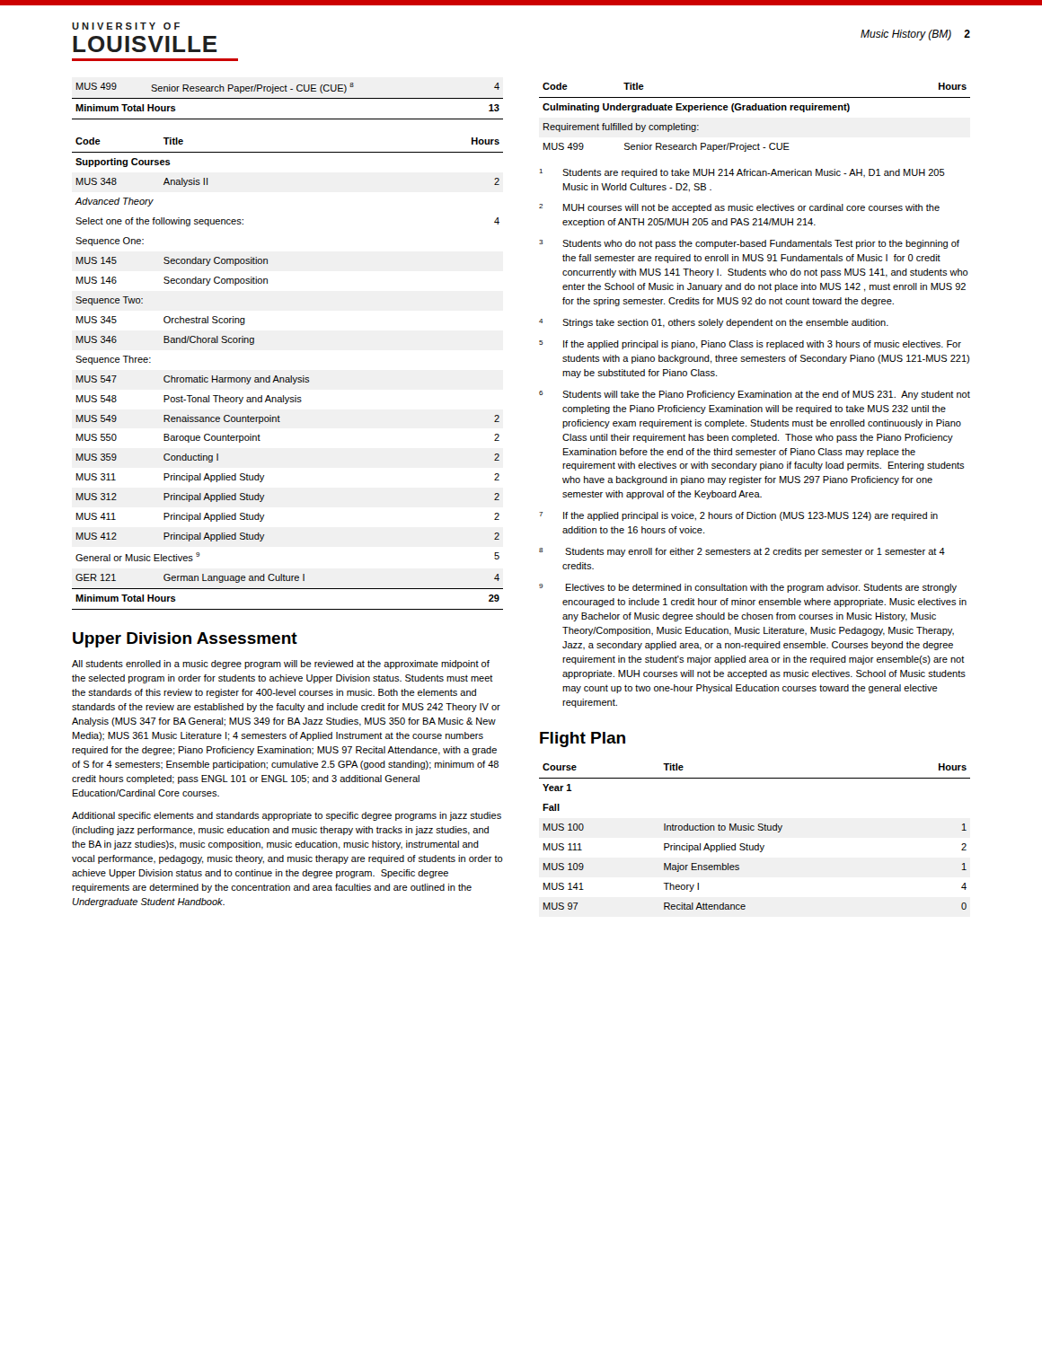UNIVERSITY OF
LOUISVILLE
Music History (BM) 2
| MUS 499 | Senior Research Paper/Project - CUE (CUE) 8 | 4 |
| Minimum Total Hours | 13 |
| Code | Title | Hours |
| --- | --- | --- |
| Supporting Courses |
| MUS 348 | Analysis II | 2 |
| Advanced Theory |
| Select one of the following sequences: | 4 |
| Sequence One: |
| MUS 145 | Secondary Composition | |
| MUS 146 | Secondary Composition | |
| Sequence Two: |
| MUS 345 | Orchestral Scoring | |
| MUS 346 | Band/Choral Scoring | |
| Sequence Three: |
| MUS 547 | Chromatic Harmony and Analysis | |
| MUS 548 | Post-Tonal Theory and Analysis | |
| MUS 549 | Renaissance Counterpoint | 2 |
| MUS 550 | Baroque Counterpoint | 2 |
| MUS 359 | Conducting I | 2 |
| MUS 311 | Principal Applied Study | 2 |
| MUS 312 | Principal Applied Study | 2 |
| MUS 411 | Principal Applied Study | 2 |
| MUS 412 | Principal Applied Study | 2 |
| General or Music Electives 9 | 5 |
| GER 121 | German Language and Culture I | 4 |
| Minimum Total Hours | 29 |
Upper Division Assessment
All students enrolled in a music degree program will be reviewed at the approximate midpoint of the selected program in order for students to achieve Upper Division status. Students must meet the standards of this review to register for 400-level courses in music. Both the elements and standards of the review are established by the faculty and include credit for MUS 242 Theory IV or Analysis (MUS 347 for BA General; MUS 349 for BA Jazz Studies, MUS 350 for BA Music & New Media); MUS 361 Music Literature I; 4 semesters of Applied Instrument at the course numbers required for the degree; Piano Proficiency Examination; MUS 97 Recital Attendance, with a grade of S for 4 semesters; Ensemble participation; cumulative 2.5 GPA (good standing); minimum of 48 credit hours completed; pass ENGL 101 or ENGL 105; and 3 additional General Education/Cardinal Core courses.
Additional specific elements and standards appropriate to specific degree programs in jazz studies (including jazz performance, music education and music therapy with tracks in jazz studies, and the BA in jazz studies)s, music composition, music education, music history, instrumental and vocal performance, pedagogy, music theory, and music therapy are required of students in order to achieve Upper Division status and to continue in the degree program. Specific degree requirements are determined by the concentration and area faculties and are outlined in the Undergraduate Student Handbook.
| Code | Title | Hours |
| --- | --- | --- |
| Culminating Undergraduate Experience (Graduation requirement) |
| Requirement fulfilled by completing: |
| MUS 499 | Senior Research Paper/Project - CUE | |
Students are required to take MUH 214 African-American Music - AH, D1 and MUH 205 Music in World Cultures - D2, SB .
MUH courses will not be accepted as music electives or cardinal core courses with the exception of ANTH 205/MUH 205 and PAS 214/MUH 214.
Students who do not pass the computer-based Fundamentals Test prior to the beginning of the fall semester are required to enroll in MUS 91 Fundamentals of Music I for 0 credit concurrently with MUS 141 Theory I. Students who do not pass MUS 141, and students who enter the School of Music in January and do not place into MUS 142 , must enroll in MUS 92 for the spring semester. Credits for MUS 92 do not count toward the degree.
Strings take section 01, others solely dependent on the ensemble audition.
If the applied principal is piano, Piano Class is replaced with 3 hours of music electives. For students with a piano background, three semesters of Secondary Piano (MUS 121-MUS 221) may be substituted for Piano Class.
Students will take the Piano Proficiency Examination at the end of MUS 231. Any student not completing the Piano Proficiency Examination will be required to take MUS 232 until the proficiency exam requirement is complete. Students must be enrolled continuously in Piano Class until their requirement has been completed. Those who pass the Piano Proficiency Examination before the end of the third semester of Piano Class may replace the requirement with electives or with secondary piano if faculty load permits. Entering students who have a background in piano may register for MUS 297 Piano Proficiency for one semester with approval of the Keyboard Area.
If the applied principal is voice, 2 hours of Diction (MUS 123-MUS 124) are required in addition to the 16 hours of voice.
Students may enroll for either 2 semesters at 2 credits per semester or 1 semester at 4 credits.
Electives to be determined in consultation with the program advisor. Students are strongly encouraged to include 1 credit hour of minor ensemble where appropriate. Music electives in any Bachelor of Music degree should be chosen from courses in Music History, Music Theory/Composition, Music Education, Music Literature, Music Pedagogy, Music Therapy, Jazz, a secondary applied area, or a non-required ensemble. Courses beyond the degree requirement in the student's major applied area or in the required major ensemble(s) are not appropriate. MUH courses will not be accepted as music electives. School of Music students may count up to two one-hour Physical Education courses toward the general elective requirement.
Flight Plan
| Course | Title | Hours |
| --- | --- | --- |
| Year 1 |
| Fall |
| MUS 100 | Introduction to Music Study | 1 |
| MUS 111 | Principal Applied Study | 2 |
| MUS 109 | Major Ensembles | 1 |
| MUS 141 | Theory I | 4 |
| MUS 97 | Recital Attendance | 0 |